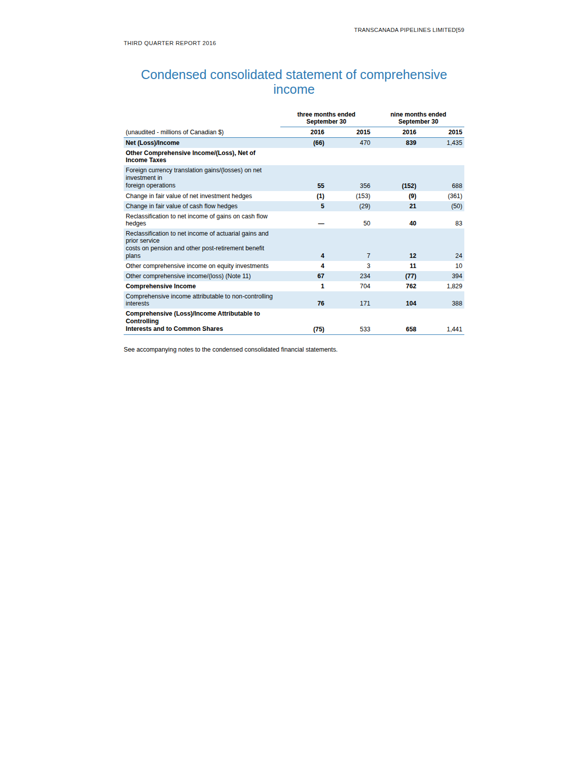TRANSCANADA PIPELINES LIMITED[59
THIRD QUARTER REPORT 2016
Condensed consolidated statement of comprehensive income
| | three months ended September 30 | nine months ended September 30 |
| --- | --- | --- |
| (unaudited - millions of Canadian $) | 2016 | 2015 | 2016 | 2015 |
| Net (Loss)/Income | (66) | 470 | 839 | 1,435 |
| Other Comprehensive Income/(Loss), Net of Income Taxes | | | | |
| Foreign currency translation gains/(losses) on net investment in foreign operations | 55 | 356 | (152) | 688 |
| Change in fair value of net investment hedges | (1) | (153) | (9) | (361) |
| Change in fair value of cash flow hedges | 5 | (29) | 21 | (50) |
| Reclassification to net income of gains on cash flow hedges | — | 50 | 40 | 83 |
| Reclassification to net income of actuarial gains and prior service costs on pension and other post-retirement benefit plans | 4 | 7 | 12 | 24 |
| Other comprehensive income on equity investments | 4 | 3 | 11 | 10 |
| Other comprehensive income/(loss) (Note 11) | 67 | 234 | (77) | 394 |
| Comprehensive Income | 1 | 704 | 762 | 1,829 |
| Comprehensive income attributable to non-controlling interests | 76 | 171 | 104 | 388 |
| Comprehensive (Loss)/Income Attributable to Controlling Interests and to Common Shares | (75) | 533 | 658 | 1,441 |
See accompanying notes to the condensed consolidated financial statements.